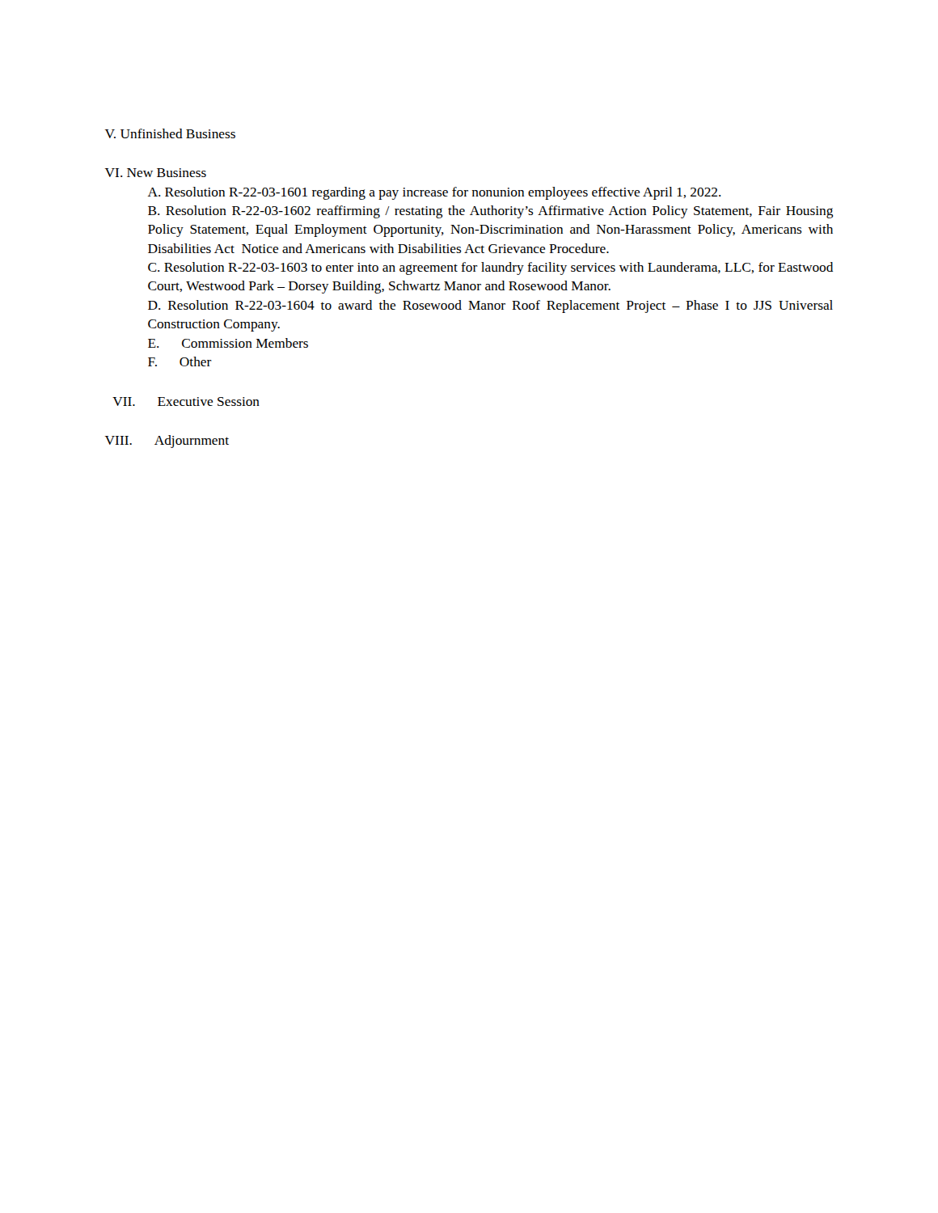V. Unfinished Business
VI. New Business
A. Resolution R-22-03-1601 regarding a pay increase for nonunion employees effective April 1, 2022.
B. Resolution R-22-03-1602 reaffirming / restating the Authority’s Affirmative Action Policy Statement, Fair Housing Policy Statement, Equal Employment Opportunity, Non-Discrimination and Non-Harassment Policy, Americans with Disabilities Act Notice and Americans with Disabilities Act Grievance Procedure.
C. Resolution R-22-03-1603 to enter into an agreement for laundry facility services with Launderama, LLC, for Eastwood Court, Westwood Park – Dorsey Building, Schwartz Manor and Rosewood Manor.
D. Resolution R-22-03-1604 to award the Rosewood Manor Roof Replacement Project – Phase I to JJS Universal Construction Company.
E. Commission Members
F. Other
VII. Executive Session
VIII. Adjournment